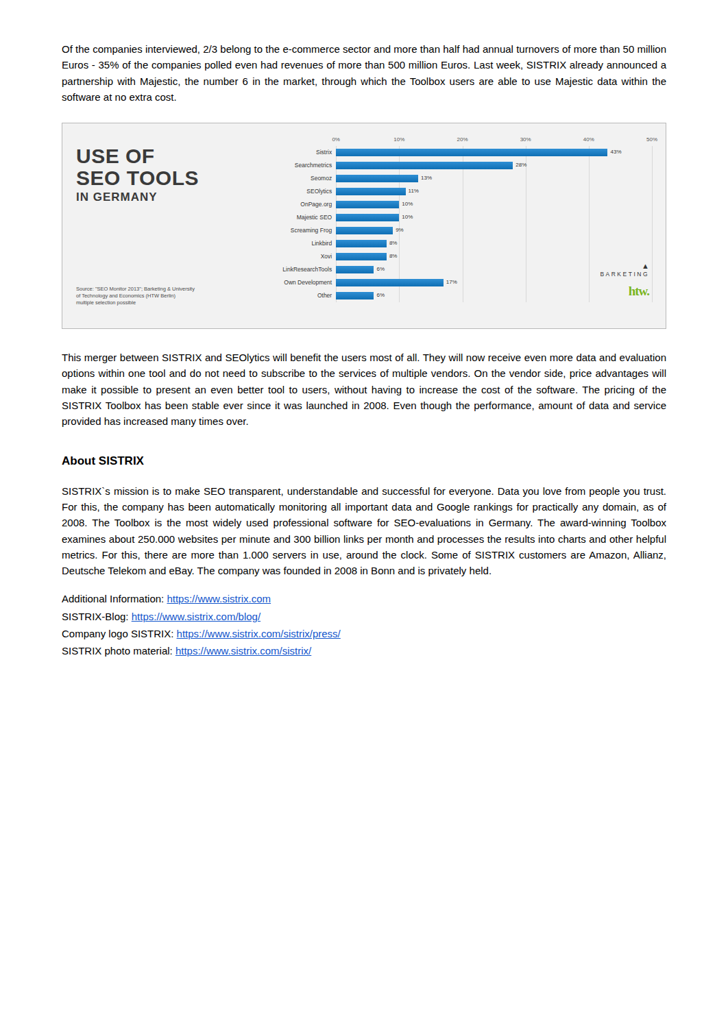Of the companies interviewed, 2/3 belong to the e-commerce sector and more than half had annual turnovers of more than 50 million Euros - 35% of the companies polled even had revenues of more than 500 million Euros. Last week, SISTRIX already announced a partnership with Majestic, the number 6 in the market, through which the Toolbox users are able to use Majestic data within the software at no extra cost.
USE OF
SEO TOOLSIN GERMANY
Source: "SEO Monitor 2013"; Barketing & University
of Technology and Economics (HTW Berlin)
multiple selection possible
0% 10% 20% 30% 40% 50%
Sistrix
43%
Searchmetrics
28%
Seomoz
13%
SEOlytics
11%
OnPage.org
10%
Majestic SEO
10%
Screaming Frog
9%
Linkbird
8%
Xovi
8%
LinkResearchTools
6%
Own Development
17%
Other
6%
▲
BARKETING
htw.
This merger between SISTRIX and SEOlytics will benefit the users most of all. They will now receive even more data and evaluation options within one tool and do not need to subscribe to the services of multiple vendors. On the vendor side, price advantages will make it possible to present an even better tool to users, without having to increase the cost of the software. The pricing of the SISTRIX Toolbox has been stable ever since it was launched in 2008. Even though the performance, amount of data and service provided has increased many times over.
About SISTRIX
SISTRIX`s mission is to make SEO transparent, understandable and successful for everyone. Data you love from people you trust. For this, the company has been automatically monitoring all important data and Google rankings for practically any domain, as of 2008. The Toolbox is the most widely used professional software for SEO-evaluations in Germany. The award-winning Toolbox examines about 250.000 websites per minute and 300 billion links per month and processes the results into charts and other helpful metrics. For this, there are more than 1.000 servers in use, around the clock. Some of SISTRIX customers are Amazon, Allianz, Deutsche Telekom and eBay. The company was founded in 2008 in Bonn and is privately held.
Additional Information: https://www.sistrix.com
SISTRIX-Blog: https://www.sistrix.com/blog/
Company logo SISTRIX: https://www.sistrix.com/sistrix/press/
SISTRIX photo material: https://www.sistrix.com/sistrix/